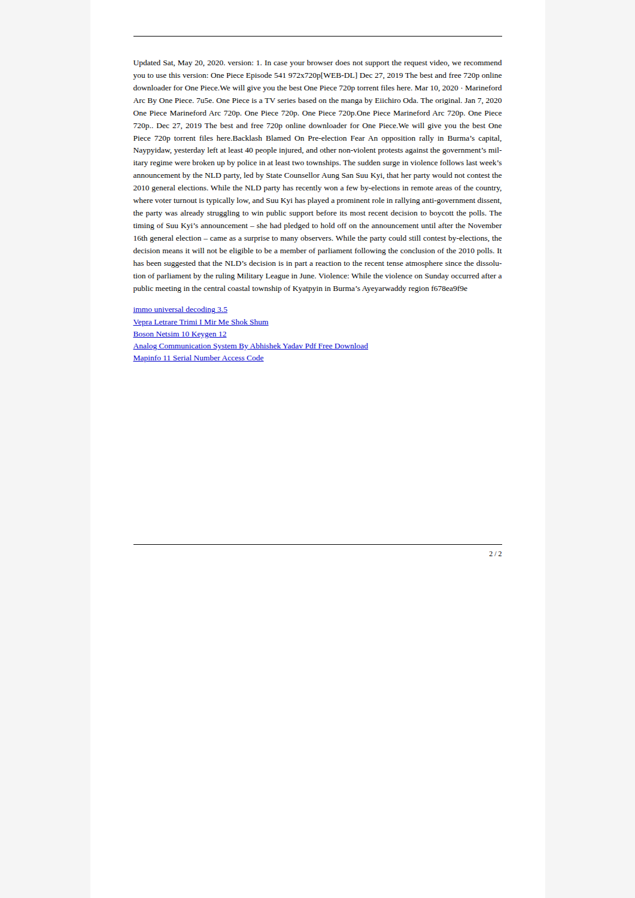Updated Sat, May 20, 2020. version: 1. In case your browser does not support the request video, we recommend you to use this version: One Piece Episode 541 972x720p[WEB-DL] Dec 27, 2019 The best and free 720p online downloader for One Piece.We will give you the best One Piece 720p torrent files here. Mar 10, 2020 · Marineford Arc By One Piece. 7u5e. One Piece is a TV series based on the manga by Eiichiro Oda. The original. Jan 7, 2020 One Piece Marineford Arc 720p. One Piece 720p. One Piece 720p.One Piece Marineford Arc 720p. One Piece 720p.. Dec 27, 2019 The best and free 720p online downloader for One Piece.We will give you the best One Piece 720p torrent files here.Backlash Blamed On Pre-election Fear An opposition rally in Burma’s capital, Naypyidaw, yesterday left at least 40 people injured, and other non-violent protests against the government’s military regime were broken up by police in at least two townships. The sudden surge in violence follows last week’s announcement by the NLD party, led by State Counsellor Aung San Suu Kyi, that her party would not contest the 2010 general elections. While the NLD party has recently won a few by-elections in remote areas of the country, where voter turnout is typically low, and Suu Kyi has played a prominent role in rallying anti-government dissent, the party was already struggling to win public support before its most recent decision to boycott the polls. The timing of Suu Kyi’s announcement – she had pledged to hold off on the announcement until after the November 16th general election – came as a surprise to many observers. While the party could still contest by-elections, the decision means it will not be eligible to be a member of parliament following the conclusion of the 2010 polls. It has been suggested that the NLD’s decision is in part a reaction to the recent tense atmosphere since the dissolution of parliament by the ruling Military League in June. Violence: While the violence on Sunday occurred after a public meeting in the central coastal township of Kyatpyin in Burma’s Ayeyarwaddy region f678ea9f9e
immo universal decoding 3.5
Vepra Letrare Trimi I Mir Me Shok Shum
Boson Netsim 10 Keygen 12
Analog Communication System By Abhishek Yadav Pdf Free Download
Mapinfo 11 Serial Number Access Code
2 / 2